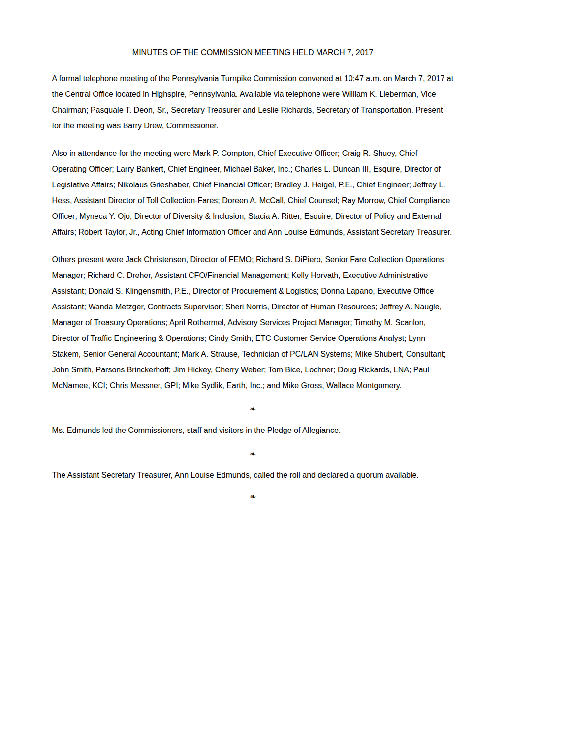MINUTES OF THE COMMISSION MEETING HELD MARCH 7, 2017
A formal telephone meeting of the Pennsylvania Turnpike Commission convened at 10:47 a.m. on March 7, 2017 at the Central Office located in Highspire, Pennsylvania. Available via telephone were William K. Lieberman, Vice Chairman; Pasquale T. Deon, Sr., Secretary Treasurer and Leslie Richards, Secretary of Transportation. Present for the meeting was Barry Drew, Commissioner.
Also in attendance for the meeting were Mark P. Compton, Chief Executive Officer; Craig R. Shuey, Chief Operating Officer; Larry Bankert, Chief Engineer, Michael Baker, Inc.; Charles L. Duncan III, Esquire, Director of Legislative Affairs; Nikolaus Grieshaber, Chief Financial Officer; Bradley J. Heigel, P.E., Chief Engineer; Jeffrey L. Hess, Assistant Director of Toll Collection-Fares; Doreen A. McCall, Chief Counsel; Ray Morrow, Chief Compliance Officer; Myneca Y. Ojo, Director of Diversity & Inclusion; Stacia A. Ritter, Esquire, Director of Policy and External Affairs; Robert Taylor, Jr., Acting Chief Information Officer and Ann Louise Edmunds, Assistant Secretary Treasurer.
Others present were Jack Christensen, Director of FEMO; Richard S. DiPiero, Senior Fare Collection Operations Manager; Richard C. Dreher, Assistant CFO/Financial Management; Kelly Horvath, Executive Administrative Assistant; Donald S. Klingensmith, P.E., Director of Procurement & Logistics; Donna Lapano, Executive Office Assistant; Wanda Metzger, Contracts Supervisor; Sheri Norris, Director of Human Resources; Jeffrey A. Naugle, Manager of Treasury Operations; April Rothermel, Advisory Services Project Manager; Timothy M. Scanlon, Director of Traffic Engineering & Operations; Cindy Smith, ETC Customer Service Operations Analyst; Lynn Stakem, Senior General Accountant; Mark A. Strause, Technician of PC/LAN Systems; Mike Shubert, Consultant; John Smith, Parsons Brinckerhoff; Jim Hickey, Cherry Weber; Tom Bice, Lochner; Doug Rickards, LNA; Paul McNamee, KCI; Chris Messner, GPI; Mike Sydlik, Earth, Inc.; and Mike Gross, Wallace Montgomery.
❧
Ms. Edmunds led the Commissioners, staff and visitors in the Pledge of Allegiance.
❧
The Assistant Secretary Treasurer, Ann Louise Edmunds, called the roll and declared a quorum available.
❧